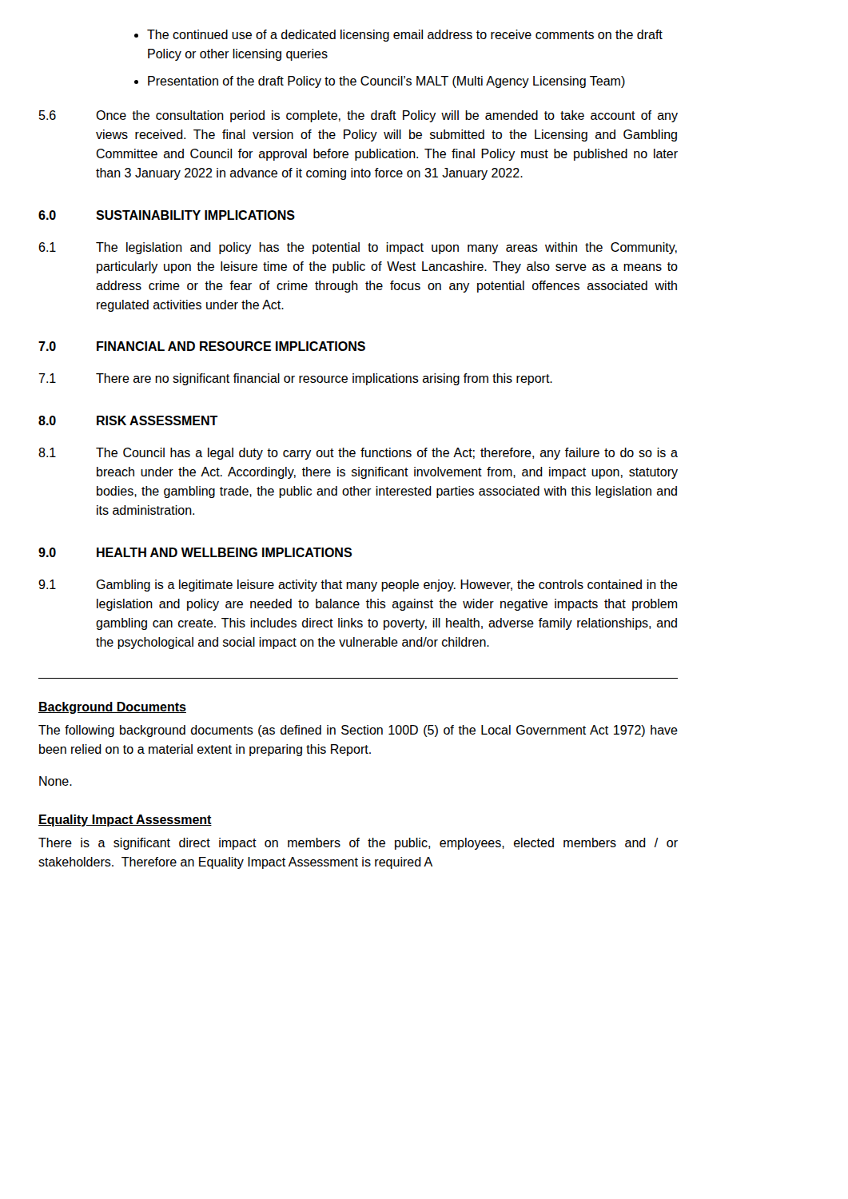The continued use of a dedicated licensing email address to receive comments on the draft Policy or other licensing queries
Presentation of the draft Policy to the Council’s MALT (Multi Agency Licensing Team)
5.6
Once the consultation period is complete, the draft Policy will be amended to take account of any views received. The final version of the Policy will be submitted to the Licensing and Gambling Committee and Council for approval before publication. The final Policy must be published no later than 3 January 2022 in advance of it coming into force on 31 January 2022.
6.0 SUSTAINABILITY IMPLICATIONS
6.1
The legislation and policy has the potential to impact upon many areas within the Community, particularly upon the leisure time of the public of West Lancashire. They also serve as a means to address crime or the fear of crime through the focus on any potential offences associated with regulated activities under the Act.
7.0 FINANCIAL AND RESOURCE IMPLICATIONS
7.1
There are no significant financial or resource implications arising from this report.
8.0 RISK ASSESSMENT
8.1
The Council has a legal duty to carry out the functions of the Act; therefore, any failure to do so is a breach under the Act. Accordingly, there is significant involvement from, and impact upon, statutory bodies, the gambling trade, the public and other interested parties associated with this legislation and its administration.
9.0 HEALTH AND WELLBEING IMPLICATIONS
9.1
Gambling is a legitimate leisure activity that many people enjoy. However, the controls contained in the legislation and policy are needed to balance this against the wider negative impacts that problem gambling can create. This includes direct links to poverty, ill health, adverse family relationships, and the psychological and social impact on the vulnerable and/or children.
Background Documents
The following background documents (as defined in Section 100D (5) of the Local Government Act 1972) have been relied on to a material extent in preparing this Report.
None.
Equality Impact Assessment
There is a significant direct impact on members of the public, employees, elected members and / or stakeholders. Therefore an Equality Impact Assessment is required A